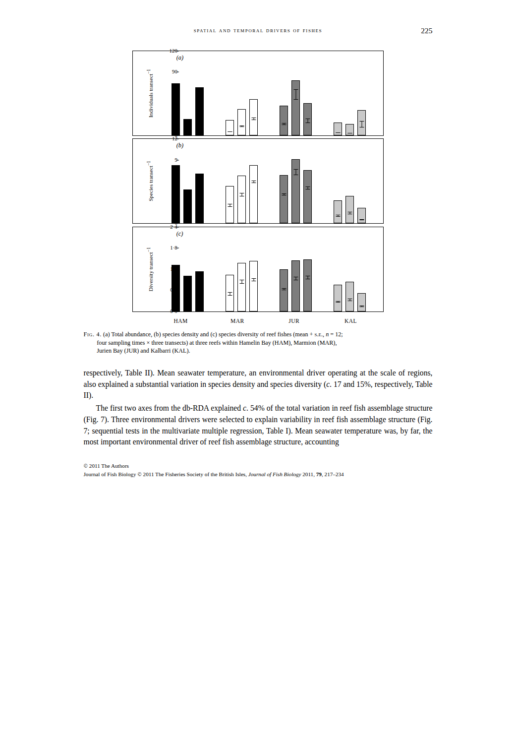spatial and temporal drivers of fishes 225
(a)
Individuals transect−1 120 90 60 30 0
(b)
Species transect−1 12 9 6 3 0
(c)
Diversity transect−1 2·4 1·8 1·2 0·6 0·0
HAM MAR JUR KAL
Fig. 4. (a) Total abundance, (b) species density and (c) species diversity of reef fishes (mean + s.e., n = 12; four sampling times × three transects) at three reefs within Hamelin Bay (HAM), Marmion (MAR), Jurien Bay (JUR) and Kalbarri (KAL).
respectively, Table II). Mean seawater temperature, an environmental driver operating at the scale of regions, also explained a substantial variation in species density and species diversity (c. 17 and 15%, respectively, Table II).
The first two axes from the db-RDA explained c. 54% of the total variation in reef fish assemblage structure (Fig. 7). Three environmental drivers were selected to explain variability in reef fish assemblage structure (Fig. 7; sequential tests in the multivariate multiple regression, Table I). Mean seawater temperature was, by far, the most important environmental driver of reef fish assemblage structure, accounting
© 2011 The Authors
Journal of Fish Biology © 2011 The Fisheries Society of the British Isles, Journal of Fish Biology 2011, 79, 217–234